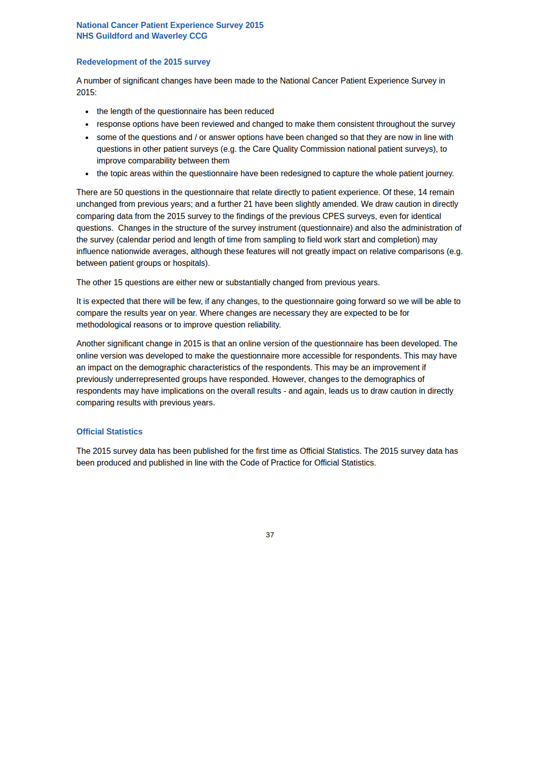National Cancer Patient Experience Survey 2015
NHS Guildford and Waverley CCG
Redevelopment of the 2015 survey
A number of significant changes have been made to the National Cancer Patient Experience Survey in 2015:
the length of the questionnaire has been reduced
response options have been reviewed and changed to make them consistent throughout the survey
some of the questions and / or answer options have been changed so that they are now in line with questions in other patient surveys (e.g. the Care Quality Commission national patient surveys), to improve comparability between them
the topic areas within the questionnaire have been redesigned to capture the whole patient journey.
There are 50 questions in the questionnaire that relate directly to patient experience. Of these, 14 remain unchanged from previous years; and a further 21 have been slightly amended. We draw caution in directly comparing data from the 2015 survey to the findings of the previous CPES surveys, even for identical questions. Changes in the structure of the survey instrument (questionnaire) and also the administration of the survey (calendar period and length of time from sampling to field work start and completion) may influence nationwide averages, although these features will not greatly impact on relative comparisons (e.g. between patient groups or hospitals).
The other 15 questions are either new or substantially changed from previous years.
It is expected that there will be few, if any changes, to the questionnaire going forward so we will be able to compare the results year on year. Where changes are necessary they are expected to be for methodological reasons or to improve question reliability.
Another significant change in 2015 is that an online version of the questionnaire has been developed. The online version was developed to make the questionnaire more accessible for respondents. This may have an impact on the demographic characteristics of the respondents. This may be an improvement if previously underrepresented groups have responded. However, changes to the demographics of respondents may have implications on the overall results - and again, leads us to draw caution in directly comparing results with previous years.
Official Statistics
The 2015 survey data has been published for the first time as Official Statistics. The 2015 survey data has been produced and published in line with the Code of Practice for Official Statistics.
37